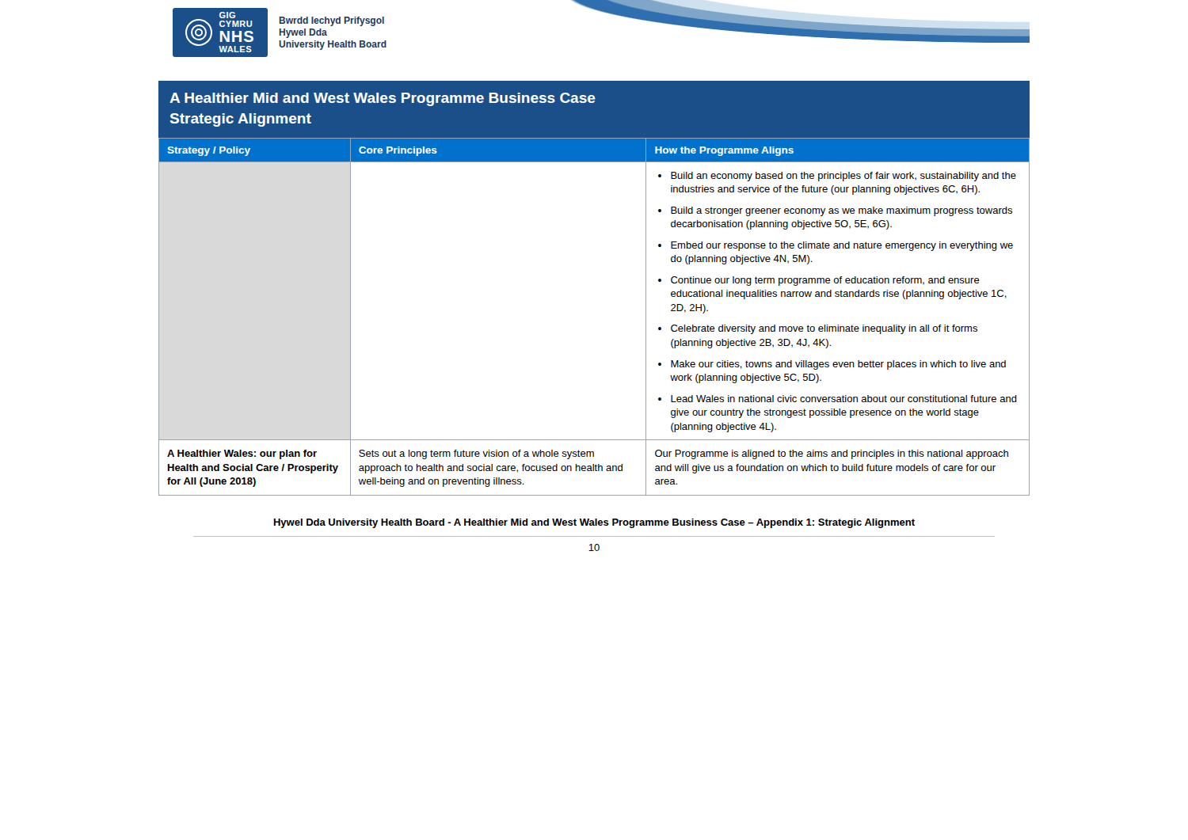GIG CYMRU NHS WALES
Bwrdd Iechyd Prifysgol Hywel Dda University Health Board
A Healthier Mid and West Wales Programme Business Case
Strategic Alignment
| Strategy / Policy | Core Principles | How the Programme Aligns |
| --- | --- | --- |
| | | Build an economy based on the principles of fair work, sustainability and the industries and service of the future (our planning objectives 6C, 6H). Build a stronger greener economy as we make maximum progress towards decarbonisation (planning objective 5O, 5E, 6G). Embed our response to the climate and nature emergency in everything we do (planning objective 4N, 5M). Continue our long term programme of education reform, and ensure educational inequalities narrow and standards rise (planning objective 1C, 2D, 2H). Celebrate diversity and move to eliminate inequality in all of it forms (planning objective 2B, 3D, 4J, 4K). Make our cities, towns and villages even better places in which to live and work (planning objective 5C, 5D). Lead Wales in national civic conversation about our constitutional future and give our country the strongest possible presence on the world stage (planning objective 4L). |
| A Healthier Wales: our plan for Health and Social Care / Prosperity for All (June 2018) | Sets out a long term future vision of a whole system approach to health and social care, focused on health and well-being and on preventing illness. | Our Programme is aligned to the aims and principles in this national approach and will give us a foundation on which to build future models of care for our area. |
Hywel Dda University Health Board - A Healthier Mid and West Wales Programme Business Case – Appendix 1: Strategic Alignment
10